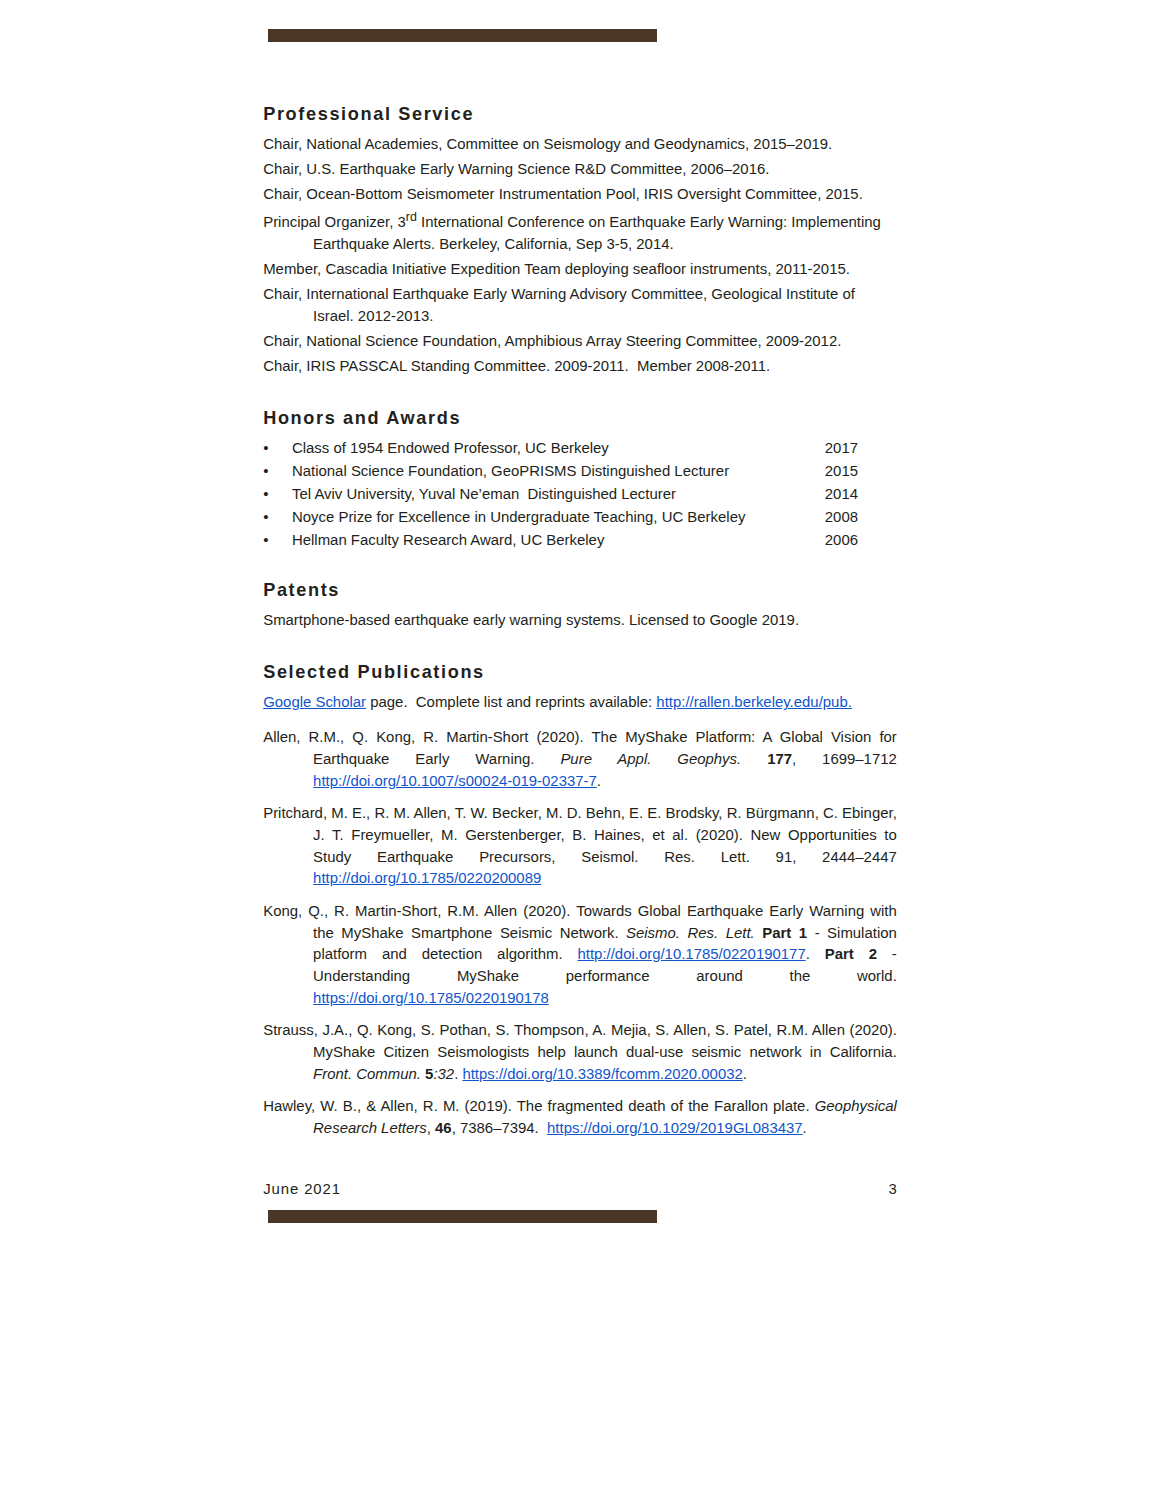Professional Service
Chair, National Academies, Committee on Seismology and Geodynamics, 2015–2019.
Chair, U.S. Earthquake Early Warning Science R&D Committee, 2006–2016.
Chair, Ocean-Bottom Seismometer Instrumentation Pool, IRIS Oversight Committee, 2015.
Principal Organizer, 3rd International Conference on Earthquake Early Warning: Implementing Earthquake Alerts. Berkeley, California, Sep 3-5, 2014.
Member, Cascadia Initiative Expedition Team deploying seafloor instruments, 2011-2015.
Chair, International Earthquake Early Warning Advisory Committee, Geological Institute of Israel. 2012-2013.
Chair, National Science Foundation, Amphibious Array Steering Committee, 2009-2012.
Chair, IRIS PASSCAL Standing Committee. 2009-2011. Member 2008-2011.
Honors and Awards
•Class of 1954 Endowed Professor, UC Berkeley 2017
•National Science Foundation, GeoPRISMS Distinguished Lecturer 2015
•Tel Aviv University, Yuval Ne’eman Distinguished Lecturer 2014
•Noyce Prize for Excellence in Undergraduate Teaching, UC Berkeley 2008
•Hellman Faculty Research Award, UC Berkeley 2006
Patents
Smartphone-based earthquake early warning systems. Licensed to Google 2019.
Selected Publications
Google Scholar page. Complete list and reprints available: http://rallen.berkeley.edu/pub.
Allen, R.M., Q. Kong, R. Martin-Short (2020). The MyShake Platform: A Global Vision for Earthquake Early Warning. Pure Appl. Geophys. 177, 1699–1712 http://doi.org/10.1007/s00024-019-02337-7.
Pritchard, M. E., R. M. Allen, T. W. Becker, M. D. Behn, E. E. Brodsky, R. Bürgmann, C. Ebinger, J. T. Freymueller, M. Gerstenberger, B. Haines, et al. (2020). New Opportunities to Study Earthquake Precursors, Seismol. Res. Lett. 91, 2444–2447 http://doi.org/10.1785/0220200089
Kong, Q., R. Martin-Short, R.M. Allen (2020). Towards Global Earthquake Early Warning with the MyShake Smartphone Seismic Network. Seismo. Res. Lett. Part 1 - Simulation platform and detection algorithm. http://doi.org/10.1785/0220190177. Part 2 - Understanding MyShake performance around the world. https://doi.org/10.1785/0220190178
Strauss, J.A., Q. Kong, S. Pothan, S. Thompson, A. Mejia, S. Allen, S. Patel, R.M. Allen (2020). MyShake Citizen Seismologists help launch dual-use seismic network in California. Front. Commun. 5:32. https://doi.org/10.3389/fcomm.2020.00032.
Hawley, W. B., & Allen, R. M. (2019). The fragmented death of the Farallon plate. Geophysical Research Letters, 46, 7386–7394. https://doi.org/10.1029/2019GL083437.
June 2021 3